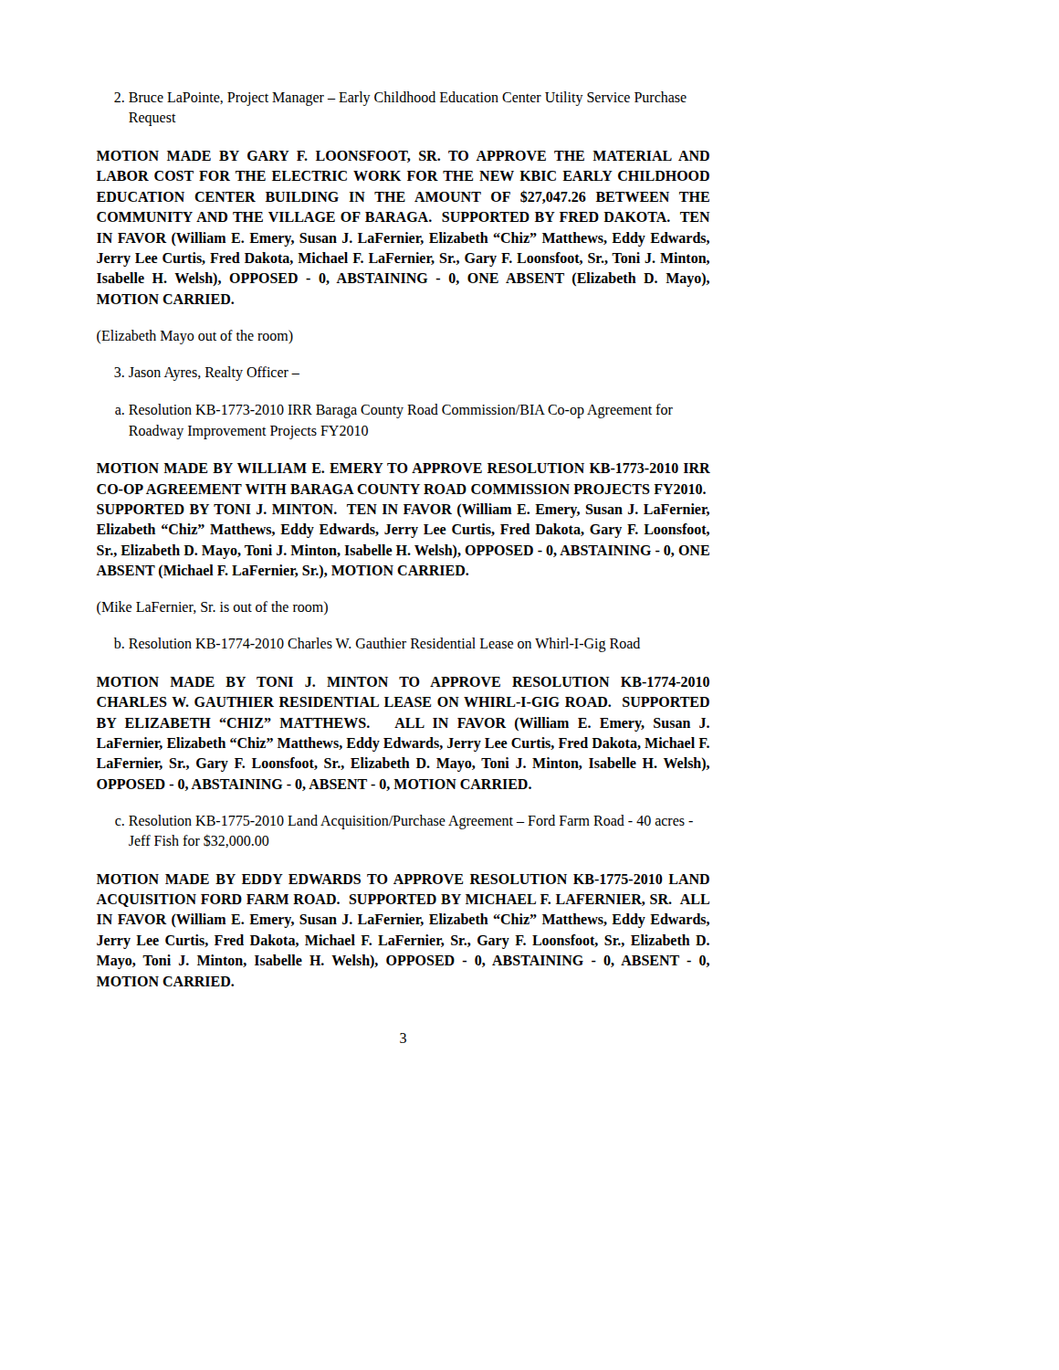Bruce LaPointe, Project Manager – Early Childhood Education Center Utility Service Purchase Request
MOTION MADE BY GARY F. LOONSFOOT, SR. TO APPROVE THE MATERIAL AND LABOR COST FOR THE ELECTRIC WORK FOR THE NEW KBIC EARLY CHILDHOOD EDUCATION CENTER BUILDING IN THE AMOUNT OF $27,047.26 BETWEEN THE COMMUNITY AND THE VILLAGE OF BARAGA. SUPPORTED BY FRED DAKOTA. TEN IN FAVOR (William E. Emery, Susan J. LaFernier, Elizabeth “Chiz” Matthews, Eddy Edwards, Jerry Lee Curtis, Fred Dakota, Michael F. LaFernier, Sr., Gary F. Loonsfoot, Sr., Toni J. Minton, Isabelle H. Welsh), OPPOSED - 0, ABSTAINING - 0, ONE ABSENT (Elizabeth D. Mayo), MOTION CARRIED.
(Elizabeth Mayo out of the room)
Jason Ayres, Realty Officer –
Resolution KB-1773-2010 IRR Baraga County Road Commission/BIA Co-op Agreement for Roadway Improvement Projects FY2010
MOTION MADE BY WILLIAM E. EMERY TO APPROVE RESOLUTION KB-1773-2010 IRR CO-OP AGREEMENT WITH BARAGA COUNTY ROAD COMMISSION PROJECTS FY2010. SUPPORTED BY TONI J. MINTON. TEN IN FAVOR (William E. Emery, Susan J. LaFernier, Elizabeth “Chiz” Matthews, Eddy Edwards, Jerry Lee Curtis, Fred Dakota, Gary F. Loonsfoot, Sr., Elizabeth D. Mayo, Toni J. Minton, Isabelle H. Welsh), OPPOSED - 0, ABSTAINING - 0, ONE ABSENT (Michael F. LaFernier, Sr.), MOTION CARRIED.
(Mike LaFernier, Sr. is out of the room)
Resolution KB-1774-2010 Charles W. Gauthier Residential Lease on Whirl-I-Gig Road
MOTION MADE BY TONI J. MINTON TO APPROVE RESOLUTION KB-1774-2010 CHARLES W. GAUTHIER RESIDENTIAL LEASE ON WHIRL-I-GIG ROAD. SUPPORTED BY ELIZABETH “CHIZ” MATTHEWS. ALL IN FAVOR (William E. Emery, Susan J. LaFernier, Elizabeth “Chiz” Matthews, Eddy Edwards, Jerry Lee Curtis, Fred Dakota, Michael F. LaFernier, Sr., Gary F. Loonsfoot, Sr., Elizabeth D. Mayo, Toni J. Minton, Isabelle H. Welsh), OPPOSED - 0, ABSTAINING - 0, ABSENT - 0, MOTION CARRIED.
Resolution KB-1775-2010 Land Acquisition/Purchase Agreement – Ford Farm Road - 40 acres - Jeff Fish for $32,000.00
MOTION MADE BY EDDY EDWARDS TO APPROVE RESOLUTION KB-1775-2010 LAND ACQUISITION FORD FARM ROAD. SUPPORTED BY MICHAEL F. LAFERNIER, SR. ALL IN FAVOR (William E. Emery, Susan J. LaFernier, Elizabeth “Chiz” Matthews, Eddy Edwards, Jerry Lee Curtis, Fred Dakota, Michael F. LaFernier, Sr., Gary F. Loonsfoot, Sr., Elizabeth D. Mayo, Toni J. Minton, Isabelle H. Welsh), OPPOSED - 0, ABSTAINING - 0, ABSENT - 0, MOTION CARRIED.
3